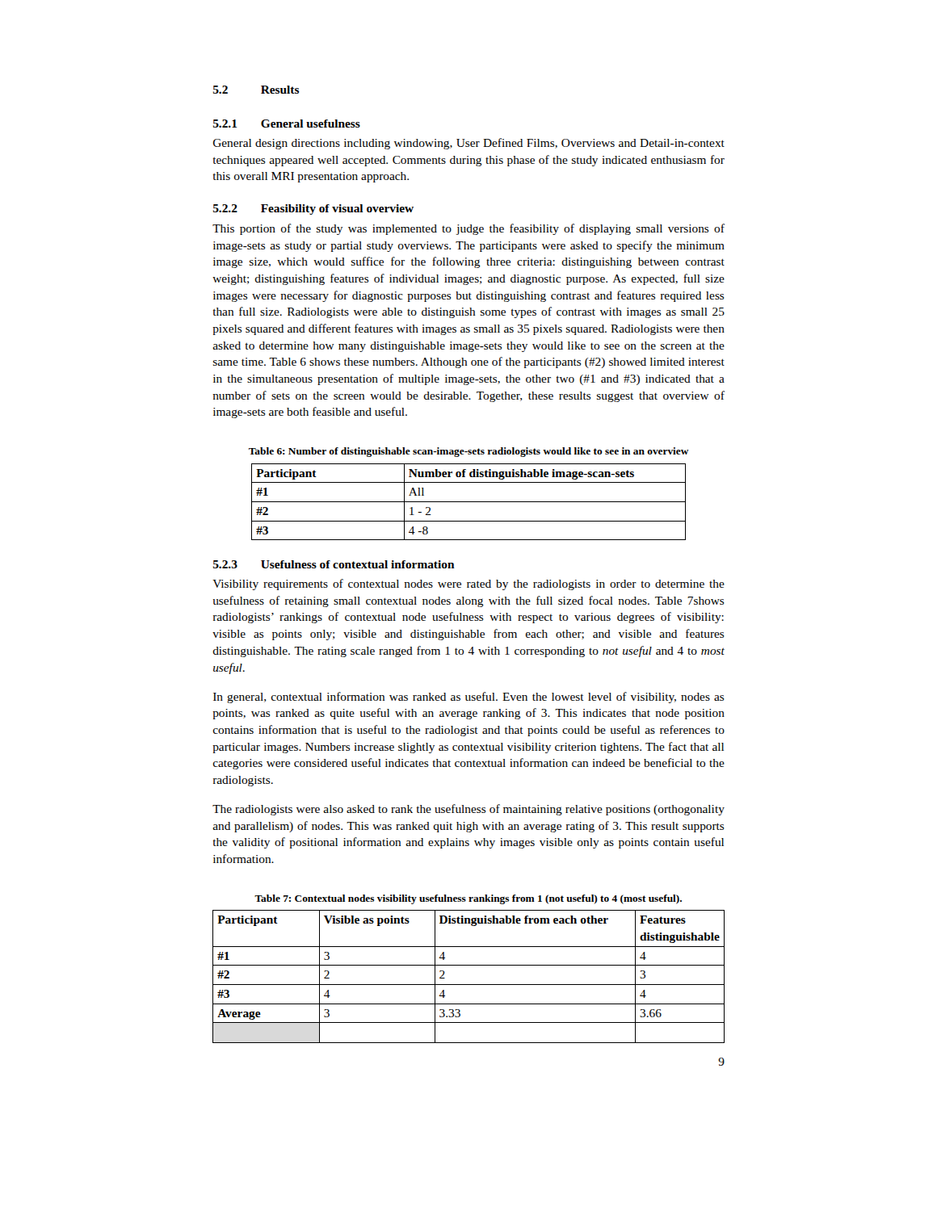5.2 Results
5.2.1 General usefulness
General design directions including windowing, User Defined Films, Overviews and Detail-in-context techniques appeared well accepted. Comments during this phase of the study indicated enthusiasm for this overall MRI presentation approach.
5.2.2 Feasibility of visual overview
This portion of the study was implemented to judge the feasibility of displaying small versions of image-sets as study or partial study overviews. The participants were asked to specify the minimum image size, which would suffice for the following three criteria: distinguishing between contrast weight; distinguishing features of individual images; and diagnostic purpose. As expected, full size images were necessary for diagnostic purposes but distinguishing contrast and features required less than full size. Radiologists were able to distinguish some types of contrast with images as small 25 pixels squared and different features with images as small as 35 pixels squared. Radiologists were then asked to determine how many distinguishable image-sets they would like to see on the screen at the same time. Table 6 shows these numbers. Although one of the participants (#2) showed limited interest in the simultaneous presentation of multiple image-sets, the other two (#1 and #3) indicated that a number of sets on the screen would be desirable. Together, these results suggest that overview of image-sets are both feasible and useful.
Table 6: Number of distinguishable scan-image-sets radiologists would like to see in an overview
| Participant | Number of distinguishable image-scan-sets |
| --- | --- |
| #1 | All |
| #2 | 1 - 2 |
| #3 | 4 -8 |
5.2.3 Usefulness of contextual information
Visibility requirements of contextual nodes were rated by the radiologists in order to determine the usefulness of retaining small contextual nodes along with the full sized focal nodes. Table 7shows radiologists’ rankings of contextual node usefulness with respect to various degrees of visibility: visible as points only; visible and distinguishable from each other; and visible and features distinguishable. The rating scale ranged from 1 to 4 with 1 corresponding to not useful and 4 to most useful.
In general, contextual information was ranked as useful. Even the lowest level of visibility, nodes as points, was ranked as quite useful with an average ranking of 3. This indicates that node position contains information that is useful to the radiologist and that points could be useful as references to particular images. Numbers increase slightly as contextual visibility criterion tightens. The fact that all categories were considered useful indicates that contextual information can indeed be beneficial to the radiologists.
The radiologists were also asked to rank the usefulness of maintaining relative positions (orthogonality and parallelism) of nodes. This was ranked quit high with an average rating of 3. This result supports the validity of positional information and explains why images visible only as points contain useful information.
Table 7: Contextual nodes visibility usefulness rankings from 1 (not useful) to 4 (most useful).
| Participant | Visible as points | Distinguishable from each other | Features distinguishable |
| --- | --- | --- | --- |
| #1 | 3 | 4 | 4 |
| #2 | 2 | 2 | 3 |
| #3 | 4 | 4 | 4 |
| Average | 3 | 3.33 | 3.66 |
9